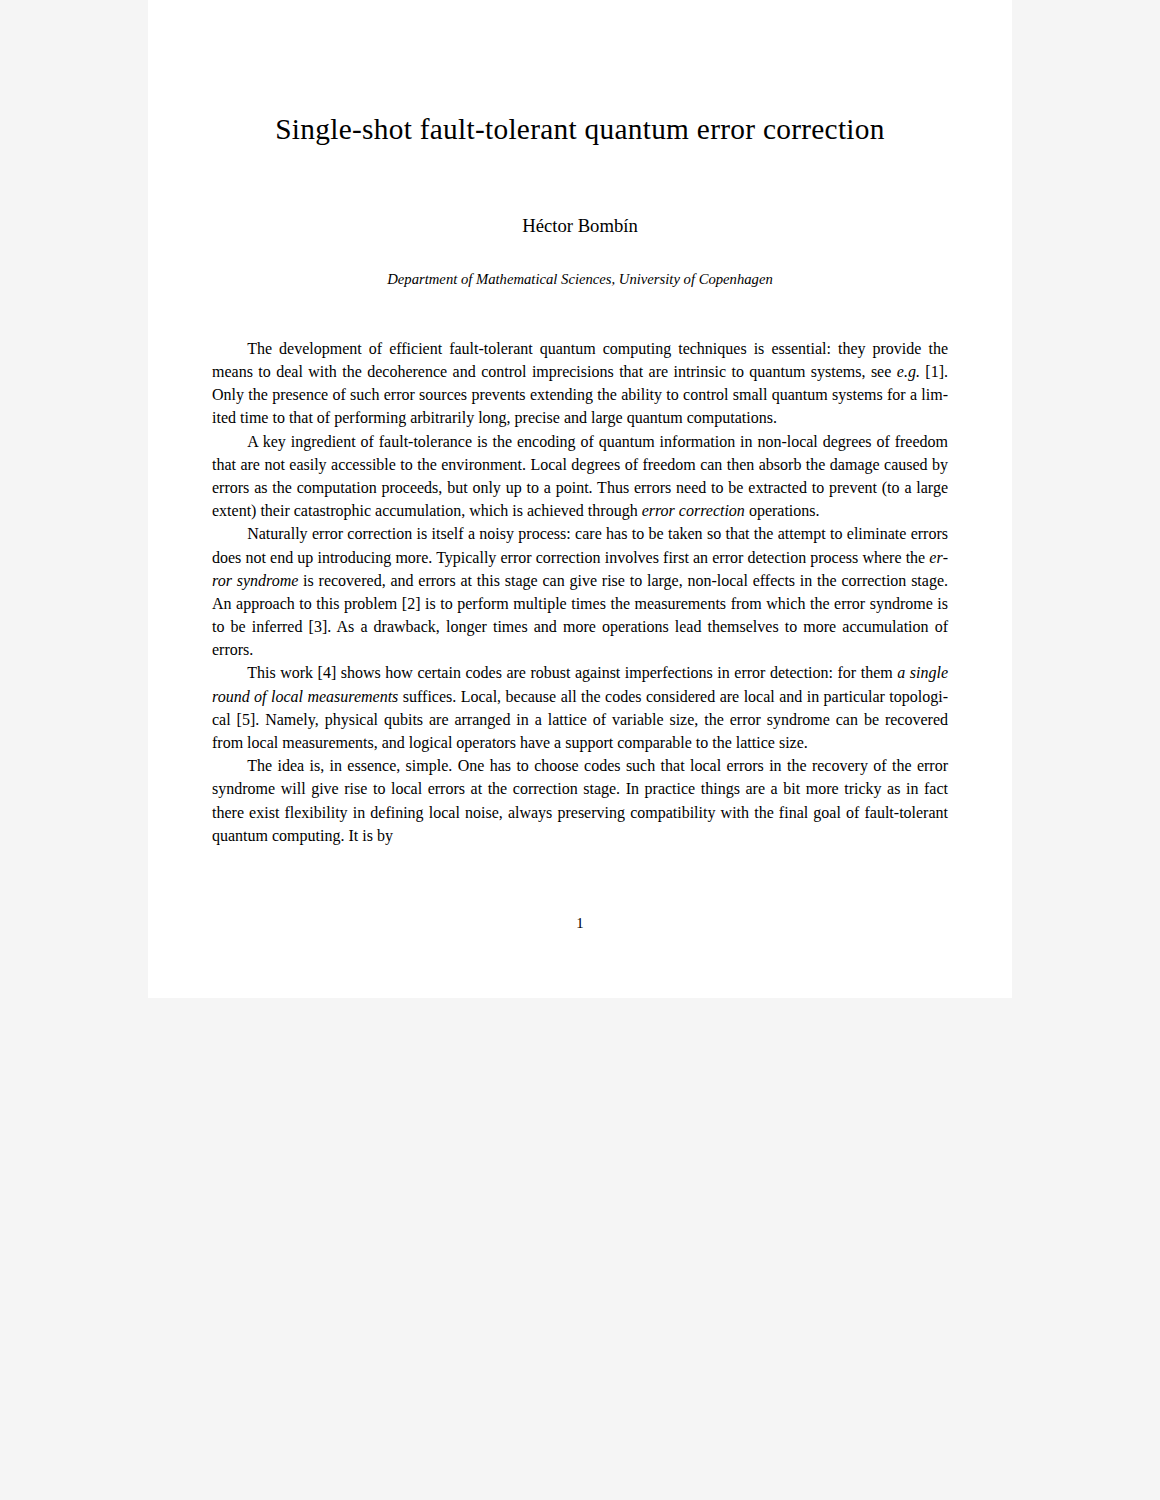Single-shot fault-tolerant quantum error correction
Héctor Bombín
Department of Mathematical Sciences, University of Copenhagen
The development of efficient fault-tolerant quantum computing techniques is essential: they provide the means to deal with the decoherence and control imprecisions that are intrinsic to quantum systems, see e.g. [1]. Only the presence of such error sources prevents extending the ability to control small quantum systems for a limited time to that of performing arbitrarily long, precise and large quantum computations.
A key ingredient of fault-tolerance is the encoding of quantum information in non-local degrees of freedom that are not easily accessible to the environment. Local degrees of freedom can then absorb the damage caused by errors as the computation proceeds, but only up to a point. Thus errors need to be extracted to prevent (to a large extent) their catastrophic accumulation, which is achieved through error correction operations.
Naturally error correction is itself a noisy process: care has to be taken so that the attempt to eliminate errors does not end up introducing more. Typically error correction involves first an error detection process where the error syndrome is recovered, and errors at this stage can give rise to large, non-local effects in the correction stage. An approach to this problem [2] is to perform multiple times the measurements from which the error syndrome is to be inferred [3]. As a drawback, longer times and more operations lead themselves to more accumulation of errors.
This work [4] shows how certain codes are robust against imperfections in error detection: for them a single round of local measurements suffices. Local, because all the codes considered are local and in particular topological [5]. Namely, physical qubits are arranged in a lattice of variable size, the error syndrome can be recovered from local measurements, and logical operators have a support comparable to the lattice size.
The idea is, in essence, simple. One has to choose codes such that local errors in the recovery of the error syndrome will give rise to local errors at the correction stage. In practice things are a bit more tricky as in fact there exist flexibility in defining local noise, always preserving compatibility with the final goal of fault-tolerant quantum computing. It is by
1